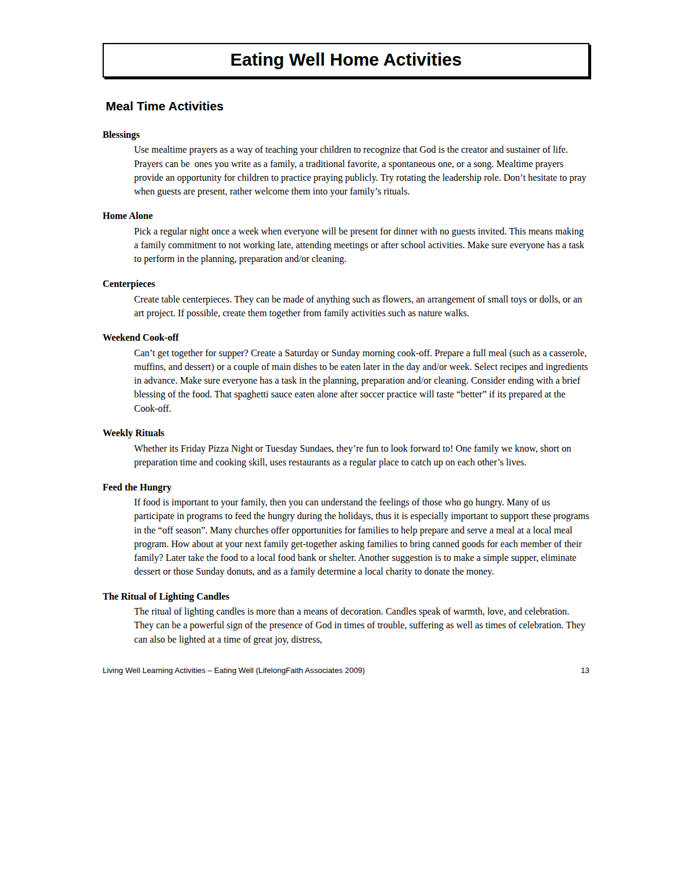Eating Well Home Activities
Meal Time Activities
Blessings
Use mealtime prayers as a way of teaching your children to recognize that God is the creator and sustainer of life. Prayers can be ones you write as a family, a traditional favorite, a spontaneous one, or a song. Mealtime prayers provide an opportunity for children to practice praying publicly. Try rotating the leadership role. Don’t hesitate to pray when guests are present, rather welcome them into your family’s rituals.
Home Alone
Pick a regular night once a week when everyone will be present for dinner with no guests invited. This means making a family commitment to not working late, attending meetings or after school activities. Make sure everyone has a task to perform in the planning, preparation and/or cleaning.
Centerpieces
Create table centerpieces. They can be made of anything such as flowers, an arrangement of small toys or dolls, or an art project. If possible, create them together from family activities such as nature walks.
Weekend Cook-off
Can’t get together for supper? Create a Saturday or Sunday morning cook-off. Prepare a full meal (such as a casserole, muffins, and dessert) or a couple of main dishes to be eaten later in the day and/or week. Select recipes and ingredients in advance. Make sure everyone has a task in the planning, preparation and/or cleaning. Consider ending with a brief blessing of the food. That spaghetti sauce eaten alone after soccer practice will taste “better” if its prepared at the Cook-off.
Weekly Rituals
Whether its Friday Pizza Night or Tuesday Sundaes, they’re fun to look forward to! One family we know, short on preparation time and cooking skill, uses restaurants as a regular place to catch up on each other’s lives.
Feed the Hungry
If food is important to your family, then you can understand the feelings of those who go hungry. Many of us participate in programs to feed the hungry during the holidays, thus it is especially important to support these programs in the “off season”. Many churches offer opportunities for families to help prepare and serve a meal at a local meal program. How about at your next family get-together asking families to bring canned goods for each member of their family? Later take the food to a local food bank or shelter. Another suggestion is to make a simple supper, eliminate dessert or those Sunday donuts, and as a family determine a local charity to donate the money.
The Ritual of Lighting Candles
The ritual of lighting candles is more than a means of decoration. Candles speak of warmth, love, and celebration. They can be a powerful sign of the presence of God in times of trouble, suffering as well as times of celebration. They can also be lighted at a time of great joy, distress,
Living Well Learning Activities – Eating Well (LifelongFaith Associates 2009) 13